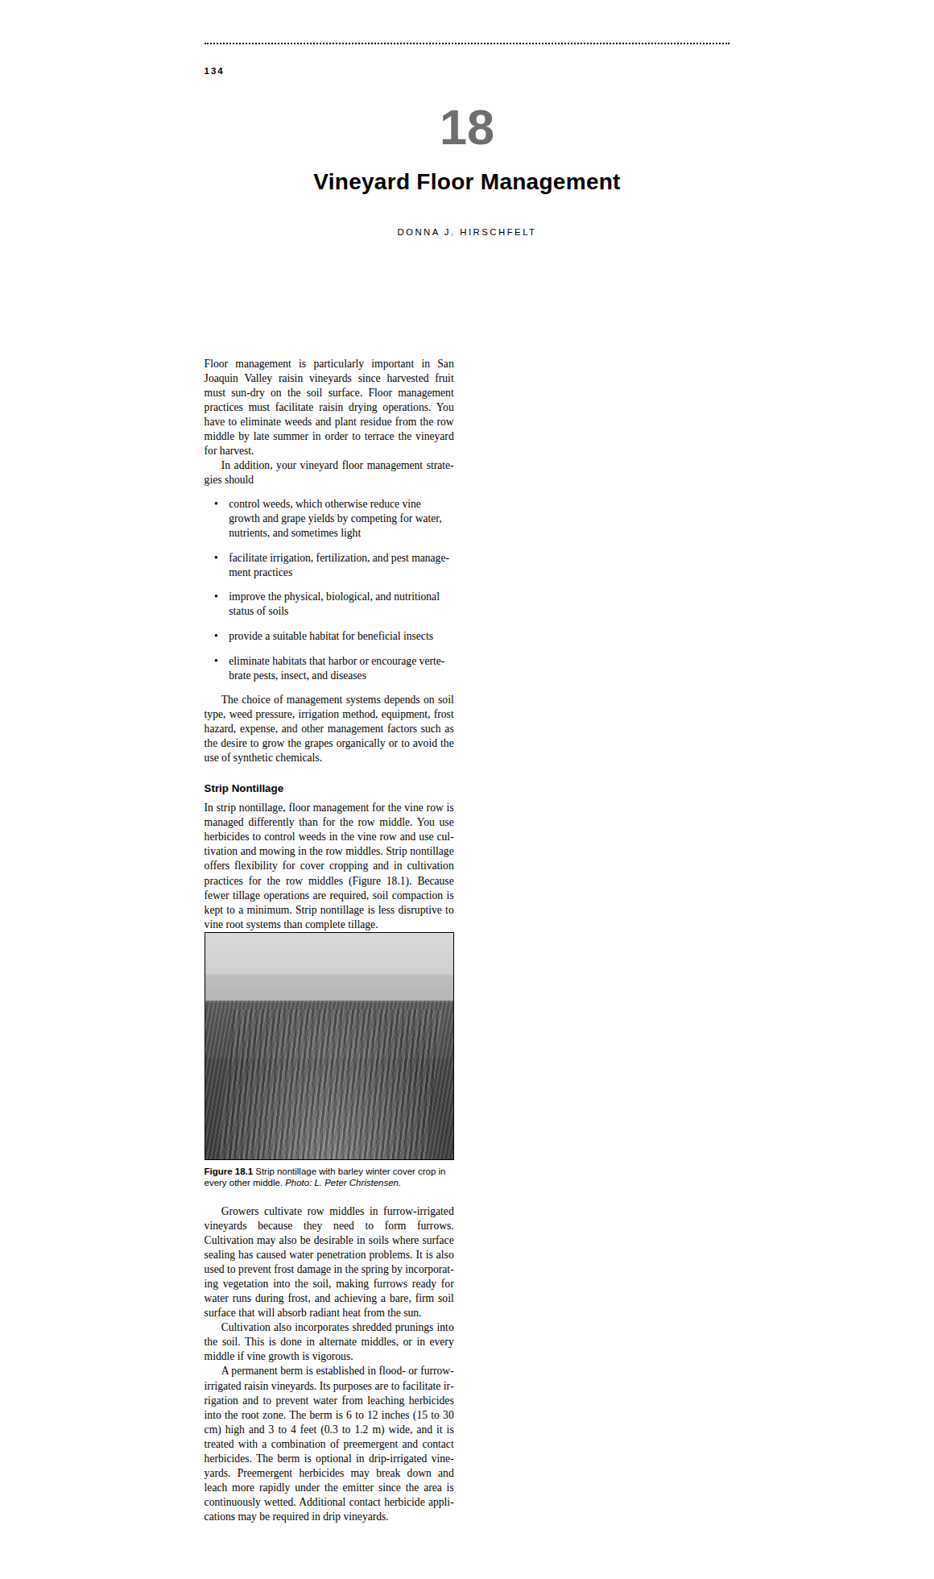134
18
Vineyard Floor Management
DONNA J. HIRSCHFELT
Floor management is particularly important in San Joaquin Valley raisin vineyards since harvested fruit must sun-dry on the soil surface. Floor management practices must facilitate raisin drying operations. You have to eliminate weeds and plant residue from the row middle by late summer in order to terrace the vineyard for harvest.
In addition, your vineyard floor management strategies should
control weeds, which otherwise reduce vine growth and grape yields by competing for water, nutrients, and sometimes light
facilitate irrigation, fertilization, and pest management practices
improve the physical, biological, and nutritional status of soils
provide a suitable habitat for beneficial insects
eliminate habitats that harbor or encourage vertebrate pests, insect, and diseases
The choice of management systems depends on soil type, weed pressure, irrigation method, equipment, frost hazard, expense, and other management factors such as the desire to grow the grapes organically or to avoid the use of synthetic chemicals.
Strip Nontillage
In strip nontillage, floor management for the vine row is managed differently than for the row middle. You use herbicides to control weeds in the vine row and use cultivation and mowing in the row middles. Strip nontillage offers flexibility for cover cropping and in cultivation practices for the row middles (Figure 18.1). Because fewer tillage operations are required, soil compaction is kept to a minimum. Strip nontillage is less disruptive to vine root systems than complete tillage.
Figure 18.1 Strip nontillage with barley winter cover crop in every other middle. Photo: L. Peter Christensen.
Growers cultivate row middles in furrow-irrigated vineyards because they need to form furrows. Cultivation may also be desirable in soils where surface sealing has caused water penetration problems. It is also used to prevent frost damage in the spring by incorporating vegetation into the soil, making furrows ready for water runs during frost, and achieving a bare, firm soil surface that will absorb radiant heat from the sun.
Cultivation also incorporates shredded prunings into the soil. This is done in alternate middles, or in every middle if vine growth is vigorous.
A permanent berm is established in flood- or furrow-irrigated raisin vineyards. Its purposes are to facilitate irrigation and to prevent water from leaching herbicides into the root zone. The berm is 6 to 12 inches (15 to 30 cm) high and 3 to 4 feet (0.3 to 1.2 m) wide, and it is treated with a combination of preemergent and contact herbicides. The berm is optional in drip-irrigated vineyards. Preemergent herbicides may break down and leach more rapidly under the emitter since the area is continuously wetted. Additional contact herbicide applications may be required in drip vineyards.